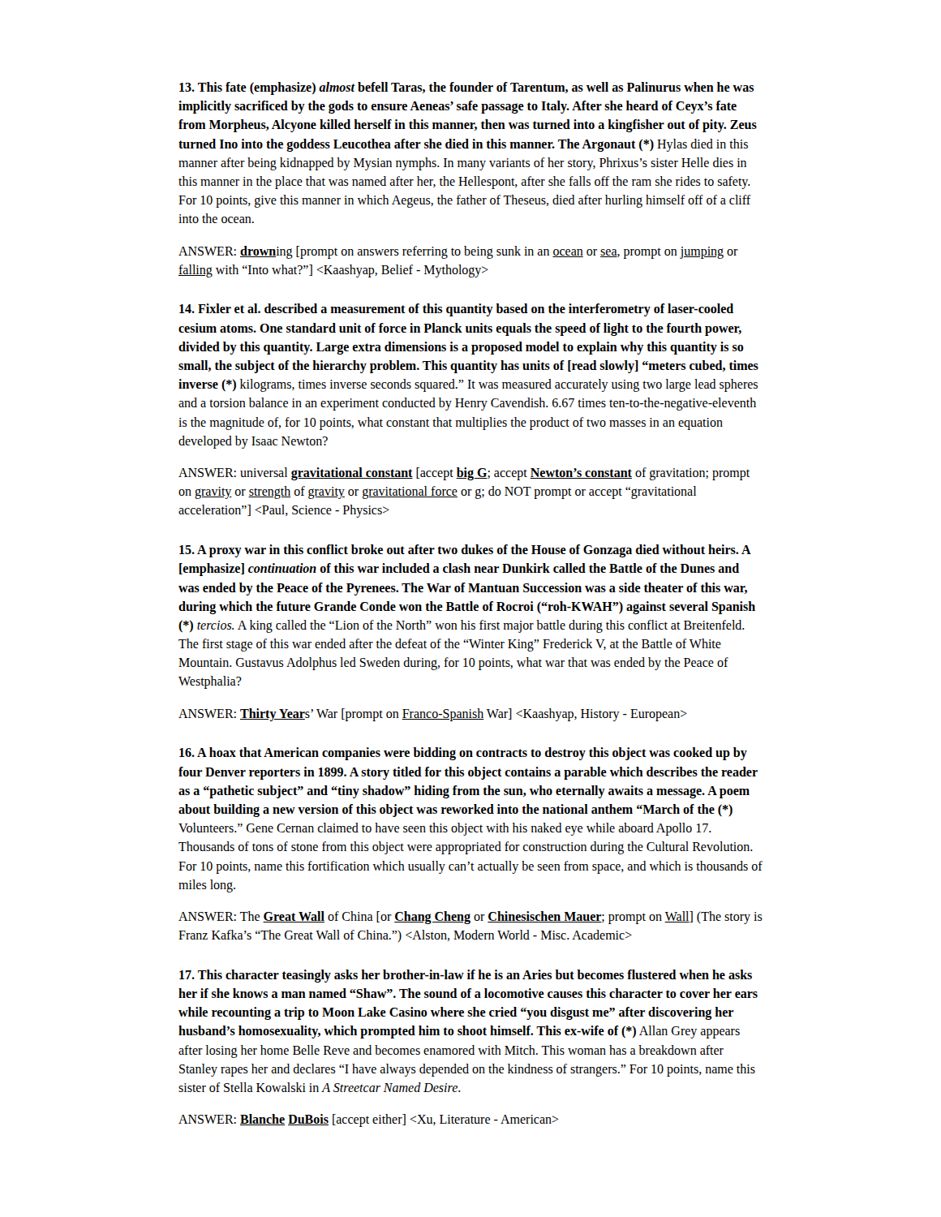13. This fate (emphasize) almost befell Taras, the founder of Tarentum, as well as Palinurus when he was implicitly sacrificed by the gods to ensure Aeneas’ safe passage to Italy. After she heard of Ceyx’s fate from Morpheus, Alcyone killed herself in this manner, then was turned into a kingfisher out of pity. Zeus turned Ino into the goddess Leucothea after she died in this manner. The Argonaut (*) Hylas died in this manner after being kidnapped by Mysian nymphs. In many variants of her story, Phrixus’s sister Helle dies in this manner in the place that was named after her, the Hellespont, after she falls off the ram she rides to safety. For 10 points, give this manner in which Aegeus, the father of Theseus, died after hurling himself off of a cliff into the ocean.
ANSWER: drowning [prompt on answers referring to being sunk in an ocean or sea, prompt on jumping or falling with “Into what?”] <Kaashyap, Belief - Mythology>
14. Fixler et al. described a measurement of this quantity based on the interferometry of laser-cooled cesium atoms. One standard unit of force in Planck units equals the speed of light to the fourth power, divided by this quantity. Large extra dimensions is a proposed model to explain why this quantity is so small, the subject of the hierarchy problem. This quantity has units of [read slowly] “meters cubed, times inverse (*) kilograms, times inverse seconds squared.” It was measured accurately using two large lead spheres and a torsion balance in an experiment conducted by Henry Cavendish. 6.67 times ten-to-the-negative-eleventh is the magnitude of, for 10 points, what constant that multiplies the product of two masses in an equation developed by Isaac Newton?
ANSWER: universal gravitational constant [accept big G; accept Newton’s constant of gravitation; prompt on gravity or strength of gravity or gravitational force or g; do NOT prompt or accept “gravitational acceleration”] <Paul, Science - Physics>
15. A proxy war in this conflict broke out after two dukes of the House of Gonzaga died without heirs. A [emphasize] continuation of this war included a clash near Dunkirk called the Battle of the Dunes and was ended by the Peace of the Pyrenees. The War of Mantuan Succession was a side theater of this war, during which the future Grande Conde won the Battle of Rocroi (“roh-KWAH”) against several Spanish (*) tercios. A king called the “Lion of the North” won his first major battle during this conflict at Breitenfeld. The first stage of this war ended after the defeat of the “Winter King” Frederick V, at the Battle of White Mountain. Gustavus Adolphus led Sweden during, for 10 points, what war that was ended by the Peace of Westphalia?
ANSWER: Thirty Years’ War [prompt on Franco-Spanish War] <Kaashyap, History - European>
16. A hoax that American companies were bidding on contracts to destroy this object was cooked up by four Denver reporters in 1899. A story titled for this object contains a parable which describes the reader as a “pathetic subject” and “tiny shadow” hiding from the sun, who eternally awaits a message. A poem about building a new version of this object was reworked into the national anthem “March of the (*) Volunteers.” Gene Cernan claimed to have seen this object with his naked eye while aboard Apollo 17. Thousands of tons of stone from this object were appropriated for construction during the Cultural Revolution. For 10 points, name this fortification which usually can’t actually be seen from space, and which is thousands of miles long.
ANSWER: The Great Wall of China [or Chang Cheng or Chinesischen Mauer; prompt on Wall] (The story is Franz Kafka’s “The Great Wall of China.”) <Alston, Modern World - Misc. Academic>
17. This character teasingly asks her brother-in-law if he is an Aries but becomes flustered when he asks her if she knows a man named “Shaw”. The sound of a locomotive causes this character to cover her ears while recounting a trip to Moon Lake Casino where she cried “you disgust me” after discovering her husband’s homosexuality, which prompted him to shoot himself. This ex-wife of (*) Allan Grey appears after losing her home Belle Reve and becomes enamored with Mitch. This woman has a breakdown after Stanley rapes her and declares “I have always depended on the kindness of strangers.” For 10 points, name this sister of Stella Kowalski in A Streetcar Named Desire.
ANSWER: Blanche DuBois [accept either] <Xu, Literature - American>